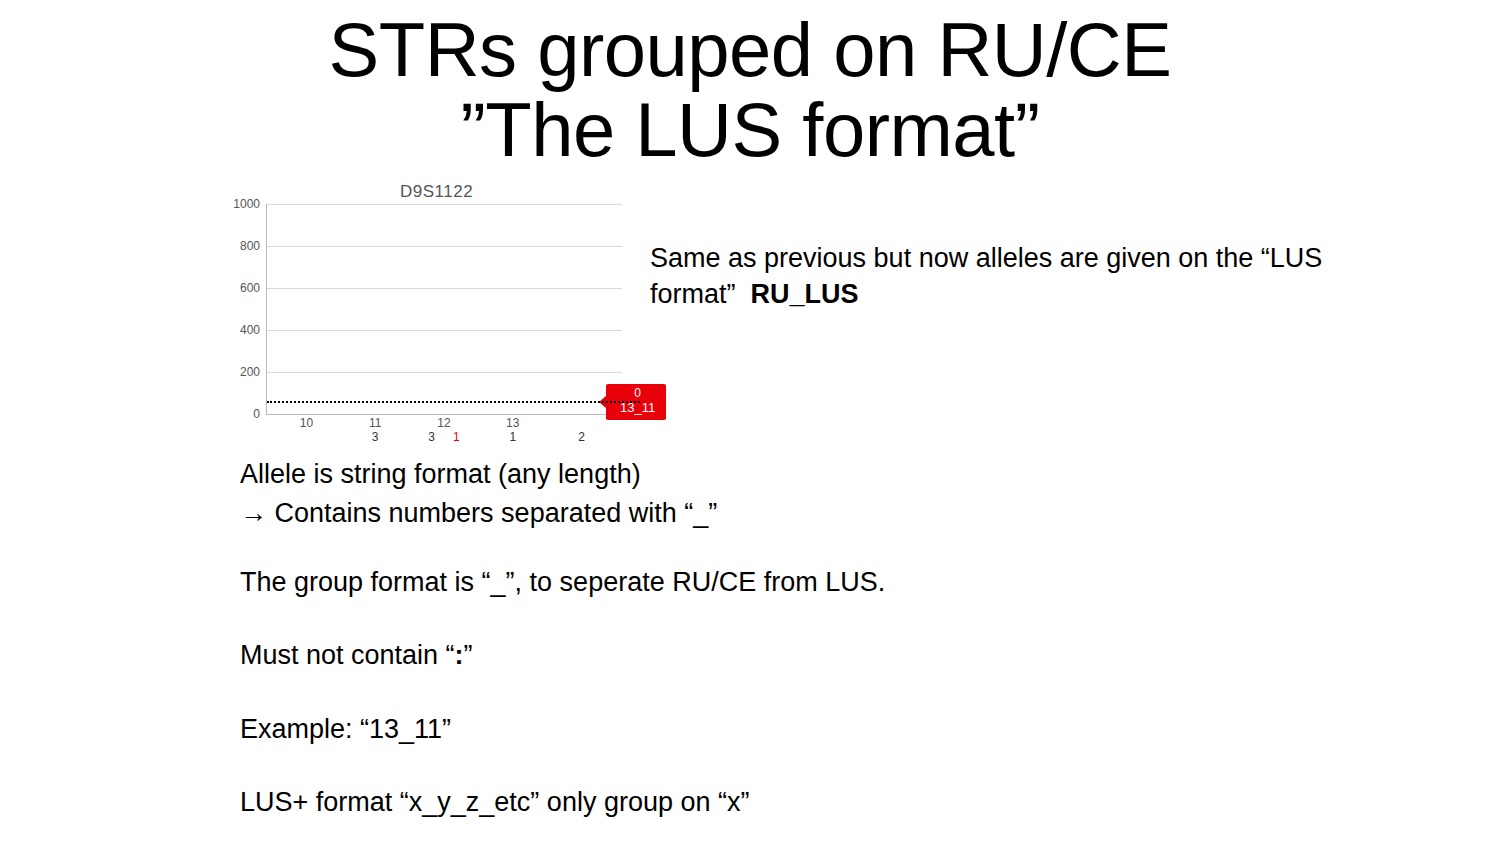STRs grouped on RU/CE”The LUS format”
D9S1122
1000 800 600 400 200 0
0 13_11
10
11
12
13
3
31
1
2
Same as previous but now alleles are given on the “LUS format” RU_LUS
Allele is string format (any length)
→ Contains numbers separated with “_”
The group format is “_”, to seperate RU/CE from LUS.
Must not contain “:”
Example: “13_11”
LUS+ format “x_y_z_etc” only group on “x”